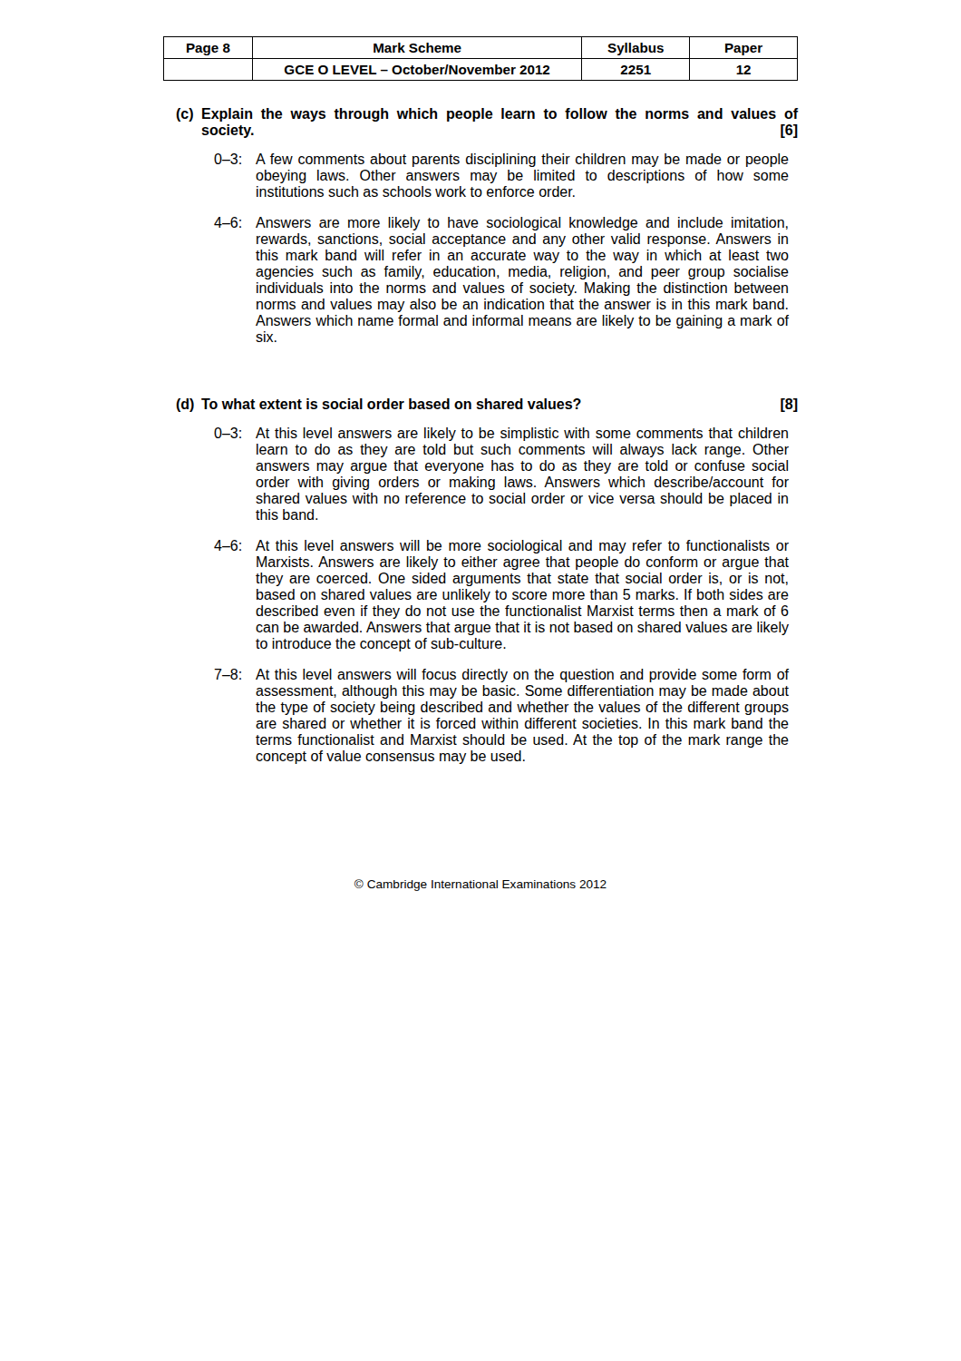| Page 8 | Mark Scheme | Syllabus | Paper |
| | GCE O LEVEL – October/November 2012 | 2251 | 12 |
(c)
Explain the ways through which people learn to follow the norms and values of society.[6]
0–3:
A few comments about parents disciplining their children may be made or people obeying laws. Other answers may be limited to descriptions of how some institutions such as schools work to enforce order.
4–6:
Answers are more likely to have sociological knowledge and include imitation, rewards, sanctions, social acceptance and any other valid response. Answers in this mark band will refer in an accurate way to the way in which at least two agencies such as family, education, media, religion, and peer group socialise individuals into the norms and values of society. Making the distinction between norms and values may also be an indication that the answer is in this mark band. Answers which name formal and informal means are likely to be gaining a mark of six.
(d)
To what extent is social order based on shared values?[8]
0–3:
At this level answers are likely to be simplistic with some comments that children learn to do as they are told but such comments will always lack range. Other answers may argue that everyone has to do as they are told or confuse social order with giving orders or making laws. Answers which describe/account for shared values with no reference to social order or vice versa should be placed in this band.
4–6:
At this level answers will be more sociological and may refer to functionalists or Marxists. Answers are likely to either agree that people do conform or argue that they are coerced. One sided arguments that state that social order is, or is not, based on shared values are unlikely to score more than 5 marks. If both sides are described even if they do not use the functionalist Marxist terms then a mark of 6 can be awarded. Answers that argue that it is not based on shared values are likely to introduce the concept of sub-culture.
7–8:
At this level answers will focus directly on the question and provide some form of assessment, although this may be basic. Some differentiation may be made about the type of society being described and whether the values of the different groups are shared or whether it is forced within different societies. In this mark band the terms functionalist and Marxist should be used. At the top of the mark range the concept of value consensus may be used.
© Cambridge International Examinations 2012